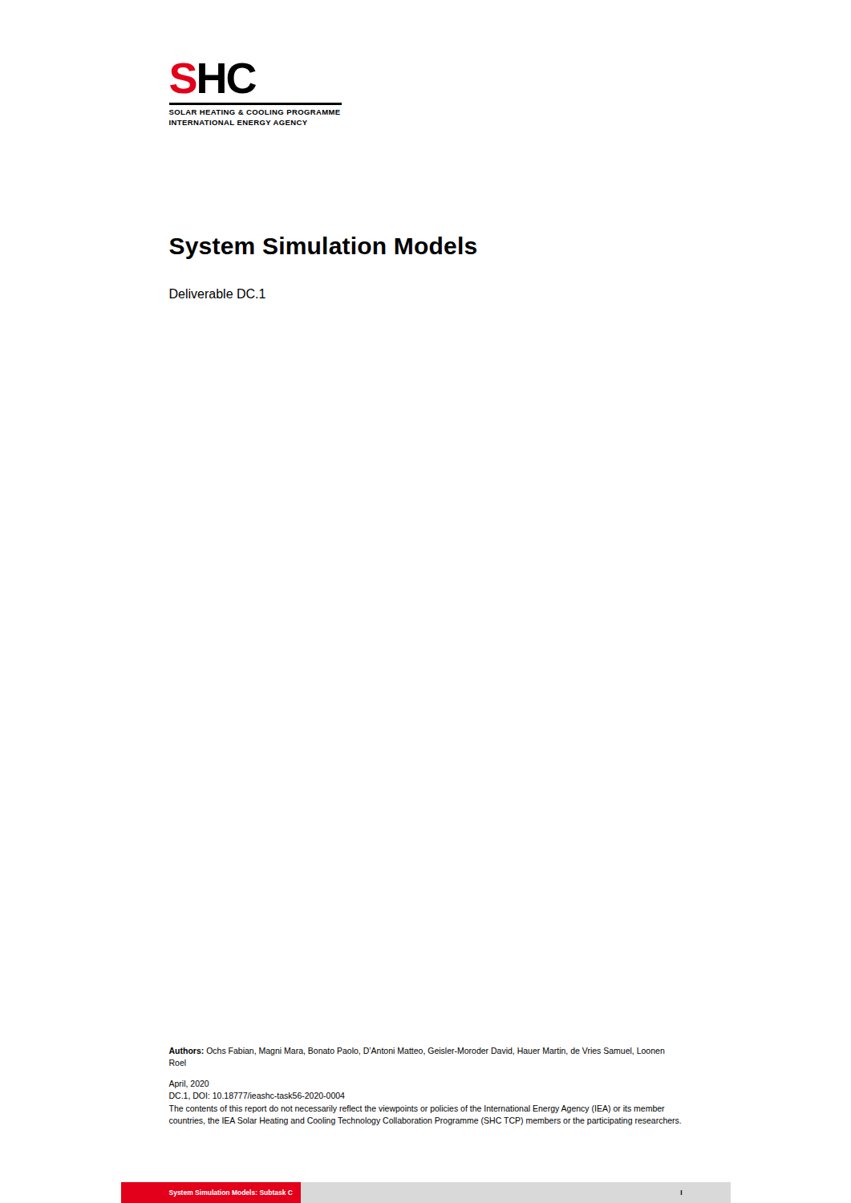SHC
SOLAR HEATING & COOLING PROGRAMME
INTERNATIONAL ENERGY AGENCY
System Simulation Models
Deliverable DC.1
Authors: Ochs Fabian, Magni Mara, Bonato Paolo, D’Antoni Matteo, Geisler-Moroder David, Hauer Martin, de Vries Samuel, Loonen Roel
April, 2020 DC.1, DOI: 10.18777/ieashc-task56-2020-0004 The contents of this report do not necessarily reflect the viewpoints or policies of the International Energy Agency (IEA) or its member countries, the IEA Solar Heating and Cooling Technology Collaboration Programme (SHC TCP) members or the participating researchers.
System Simulation Models: Subtask C
I